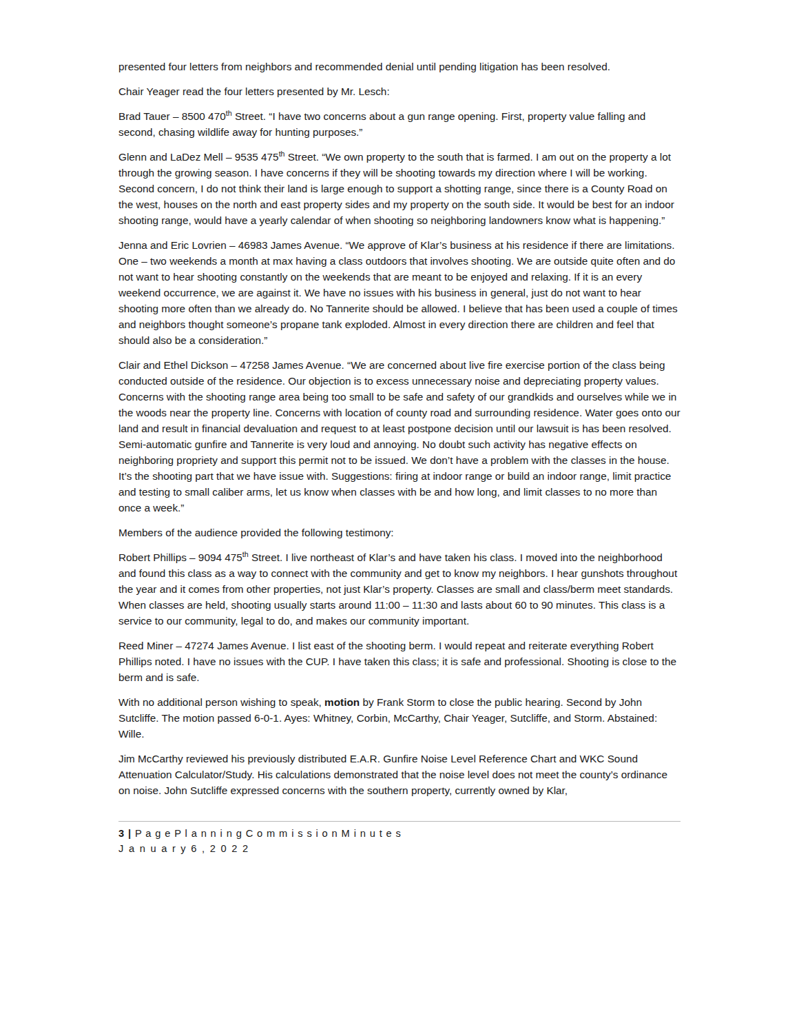presented four letters from neighbors and recommended denial until pending litigation has been resolved.
Chair Yeager read the four letters presented by Mr. Lesch:
Brad Tauer – 8500 470th Street. “I have two concerns about a gun range opening. First, property value falling and second, chasing wildlife away for hunting purposes.”
Glenn and LaDez Mell – 9535 475th Street. “We own property to the south that is farmed. I am out on the property a lot through the growing season. I have concerns if they will be shooting towards my direction where I will be working. Second concern, I do not think their land is large enough to support a shotting range, since there is a County Road on the west, houses on the north and east property sides and my property on the south side. It would be best for an indoor shooting range, would have a yearly calendar of when shooting so neighboring landowners know what is happening.”
Jenna and Eric Lovrien – 46983 James Avenue. “We approve of Klar’s business at his residence if there are limitations. One – two weekends a month at max having a class outdoors that involves shooting. We are outside quite often and do not want to hear shooting constantly on the weekends that are meant to be enjoyed and relaxing. If it is an every weekend occurrence, we are against it. We have no issues with his business in general, just do not want to hear shooting more often than we already do. No Tannerite should be allowed. I believe that has been used a couple of times and neighbors thought someone’s propane tank exploded. Almost in every direction there are children and feel that should also be a consideration.”
Clair and Ethel Dickson – 47258 James Avenue. “We are concerned about live fire exercise portion of the class being conducted outside of the residence. Our objection is to excess unnecessary noise and depreciating property values. Concerns with the shooting range area being too small to be safe and safety of our grandkids and ourselves while we in the woods near the property line. Concerns with location of county road and surrounding residence. Water goes onto our land and result in financial devaluation and request to at least postpone decision until our lawsuit is has been resolved. Semi-automatic gunfire and Tannerite is very loud and annoying. No doubt such activity has negative effects on neighboring propriety and support this permit not to be issued. We don’t have a problem with the classes in the house. It’s the shooting part that we have issue with. Suggestions: firing at indoor range or build an indoor range, limit practice and testing to small caliber arms, let us know when classes with be and how long, and limit classes to no more than once a week.”
Members of the audience provided the following testimony:
Robert Phillips – 9094 475th Street. I live northeast of Klar’s and have taken his class. I moved into the neighborhood and found this class as a way to connect with the community and get to know my neighbors. I hear gunshots throughout the year and it comes from other properties, not just Klar’s property. Classes are small and class/berm meet standards. When classes are held, shooting usually starts around 11:00 – 11:30 and lasts about 60 to 90 minutes. This class is a service to our community, legal to do, and makes our community important.
Reed Miner – 47274 James Avenue. I list east of the shooting berm. I would repeat and reiterate everything Robert Phillips noted. I have no issues with the CUP. I have taken this class; it is safe and professional. Shooting is close to the berm and is safe.
With no additional person wishing to speak, motion by Frank Storm to close the public hearing. Second by John Sutcliffe. The motion passed 6-0-1. Ayes: Whitney, Corbin, McCarthy, Chair Yeager, Sutcliffe, and Storm. Abstained: Wille.
Jim McCarthy reviewed his previously distributed E.A.R. Gunfire Noise Level Reference Chart and WKC Sound Attenuation Calculator/Study. His calculations demonstrated that the noise level does not meet the county’s ordinance on noise. John Sutcliffe expressed concerns with the southern property, currently owned by Klar,
3 | P a g e P l a n n i n g C o m m i s s i o n M i n u t e s J a n u a r y 6 , 2 0 2 2